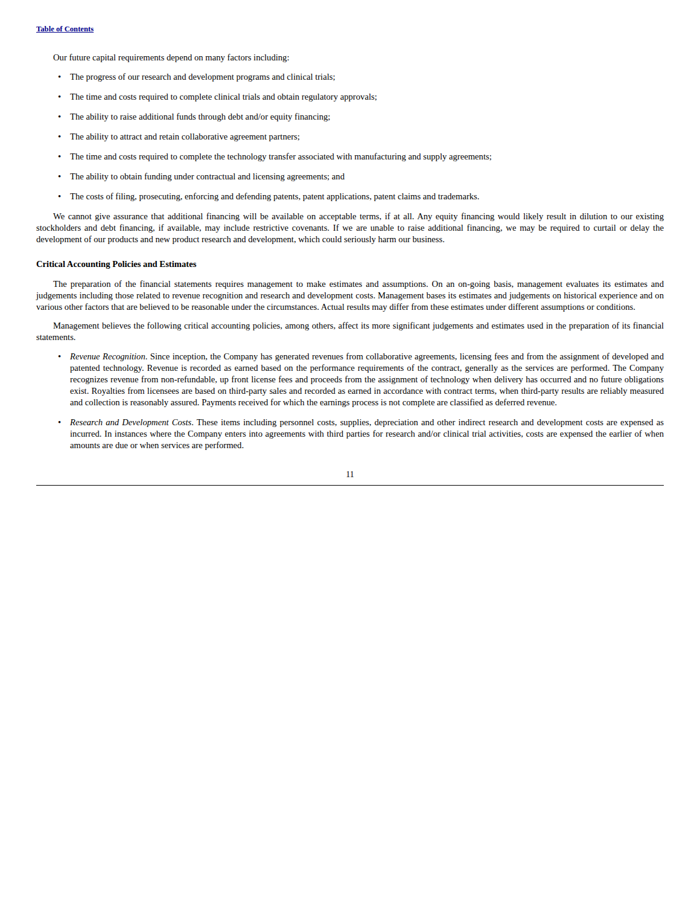Table of Contents
Our future capital requirements depend on many factors including:
The progress of our research and development programs and clinical trials;
The time and costs required to complete clinical trials and obtain regulatory approvals;
The ability to raise additional funds through debt and/or equity financing;
The ability to attract and retain collaborative agreement partners;
The time and costs required to complete the technology transfer associated with manufacturing and supply agreements;
The ability to obtain funding under contractual and licensing agreements; and
The costs of filing, prosecuting, enforcing and defending patents, patent applications, patent claims and trademarks.
We cannot give assurance that additional financing will be available on acceptable terms, if at all. Any equity financing would likely result in dilution to our existing stockholders and debt financing, if available, may include restrictive covenants. If we are unable to raise additional financing, we may be required to curtail or delay the development of our products and new product research and development, which could seriously harm our business.
Critical Accounting Policies and Estimates
The preparation of the financial statements requires management to make estimates and assumptions. On an on-going basis, management evaluates its estimates and judgements including those related to revenue recognition and research and development costs. Management bases its estimates and judgements on historical experience and on various other factors that are believed to be reasonable under the circumstances. Actual results may differ from these estimates under different assumptions or conditions.
Management believes the following critical accounting policies, among others, affect its more significant judgements and estimates used in the preparation of its financial statements.
Revenue Recognition. Since inception, the Company has generated revenues from collaborative agreements, licensing fees and from the assignment of developed and patented technology. Revenue is recorded as earned based on the performance requirements of the contract, generally as the services are performed. The Company recognizes revenue from non-refundable, up front license fees and proceeds from the assignment of technology when delivery has occurred and no future obligations exist. Royalties from licensees are based on third-party sales and recorded as earned in accordance with contract terms, when third-party results are reliably measured and collection is reasonably assured. Payments received for which the earnings process is not complete are classified as deferred revenue.
Research and Development Costs. These items including personnel costs, supplies, depreciation and other indirect research and development costs are expensed as incurred. In instances where the Company enters into agreements with third parties for research and/or clinical trial activities, costs are expensed the earlier of when amounts are due or when services are performed.
11